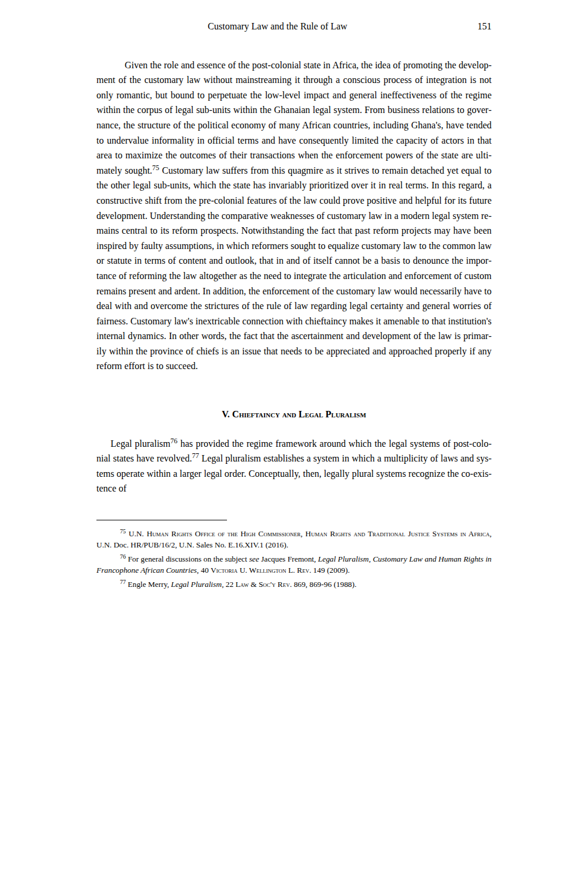Customary Law and the Rule of Law 151
Given the role and essence of the post-colonial state in Africa, the idea of promoting the development of the customary law without mainstreaming it through a conscious process of integration is not only romantic, but bound to perpetuate the low-level impact and general ineffectiveness of the regime within the corpus of legal sub-units within the Ghanaian legal system. From business relations to governance, the structure of the political economy of many African countries, including Ghana's, have tended to undervalue informality in official terms and have consequently limited the capacity of actors in that area to maximize the outcomes of their transactions when the enforcement powers of the state are ultimately sought.75 Customary law suffers from this quagmire as it strives to remain detached yet equal to the other legal sub-units, which the state has invariably prioritized over it in real terms. In this regard, a constructive shift from the pre-colonial features of the law could prove positive and helpful for its future development. Understanding the comparative weaknesses of customary law in a modern legal system remains central to its reform prospects. Notwithstanding the fact that past reform projects may have been inspired by faulty assumptions, in which reformers sought to equalize customary law to the common law or statute in terms of content and outlook, that in and of itself cannot be a basis to denounce the importance of reforming the law altogether as the need to integrate the articulation and enforcement of custom remains present and ardent. In addition, the enforcement of the customary law would necessarily have to deal with and overcome the strictures of the rule of law regarding legal certainty and general worries of fairness. Customary law's inextricable connection with chieftaincy makes it amenable to that institution's internal dynamics. In other words, the fact that the ascertainment and development of the law is primarily within the province of chiefs is an issue that needs to be appreciated and approached properly if any reform effort is to succeed.
V. Chieftaincy and Legal Pluralism
Legal pluralism76 has provided the regime framework around which the legal systems of post-colonial states have revolved.77 Legal pluralism establishes a system in which a multiplicity of laws and systems operate within a larger legal order. Conceptually, then, legally plural systems recognize the co-existence of
75 U.N. Human Rights Office of the High Commissioner, Human Rights and Traditional Justice Systems in Africa, U.N. Doc. HR/PUB/16/2, U.N. Sales No. E.16.XIV.1 (2016).
76 For general discussions on the subject see Jacques Fremont, Legal Pluralism, Customary Law and Human Rights in Francophone African Countries, 40 Victoria U. Wellington L. Rev. 149 (2009).
77 Engle Merry, Legal Pluralism, 22 Law & Soc'y Rev. 869, 869-96 (1988).